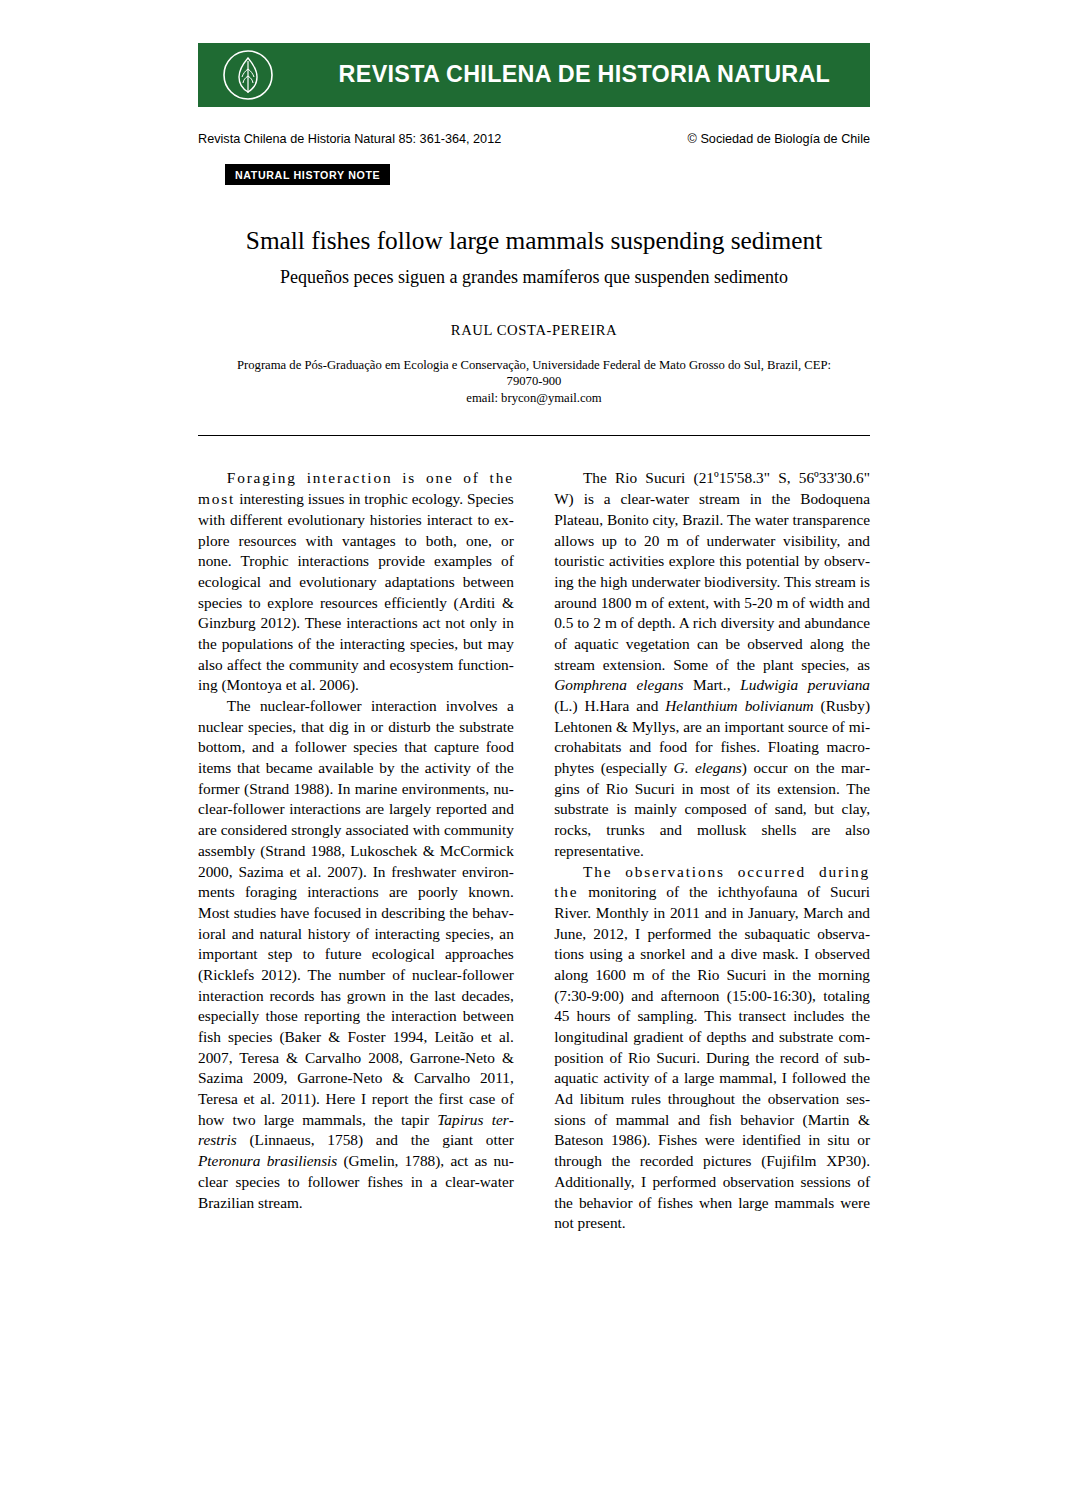REVISTA CHILENA DE HISTORIA NATURAL
Revista Chilena de Historia Natural 85: 361-364, 2012
© Sociedad de Biología de Chile
NATURAL HISTORY NOTE
Small fishes follow large mammals suspending sediment
Pequeños peces siguen a grandes mamíferos que suspenden sedimento
RAUL COSTA-PEREIRA
Programa de Pós-Graduação em Ecologia e Conservação, Universidade Federal de Mato Grosso do Sul, Brazil, CEP: 79070-900 email: brycon@ymail.com
Foraging interaction is one of the most interesting issues in trophic ecology. Species with different evolutionary histories interact to explore resources with vantages to both, one, or none. Trophic interactions provide examples of ecological and evolutionary adaptations between species to explore resources efficiently (Arditi & Ginzburg 2012). These interactions act not only in the populations of the interacting species, but may also affect the community and ecosystem functioning (Montoya et al. 2006).
The nuclear-follower interaction involves a nuclear species, that dig in or disturb the substrate bottom, and a follower species that capture food items that became available by the activity of the former (Strand 1988). In marine environments, nuclear-follower interactions are largely reported and are considered strongly associated with community assembly (Strand 1988, Lukoschek & McCormick 2000, Sazima et al. 2007). In freshwater environments foraging interactions are poorly known. Most studies have focused in describing the behavioral and natural history of interacting species, an important step to future ecological approaches (Ricklefs 2012). The number of nuclear-follower interaction records has grown in the last decades, especially those reporting the interaction between fish species (Baker & Foster 1994, Leitão et al. 2007, Teresa & Carvalho 2008, Garrone-Neto & Sazima 2009, Garrone-Neto & Carvalho 2011, Teresa et al. 2011). Here I report the first case of how two large mammals, the tapir Tapirus terrestris (Linnaeus, 1758) and the giant otter Pteronura brasiliensis (Gmelin, 1788), act as nuclear species to follower fishes in a clear-water Brazilian stream.
The Rio Sucuri (21º15'58.3" S, 56º33'30.6" W) is a clear-water stream in the Bodoquena Plateau, Bonito city, Brazil. The water transparence allows up to 20 m of underwater visibility, and touristic activities explore this potential by observing the high underwater biodiversity. This stream is around 1800 m of extent, with 5-20 m of width and 0.5 to 2 m of depth. A rich diversity and abundance of aquatic vegetation can be observed along the stream extension. Some of the plant species, as Gomphrena elegans Mart., Ludwigia peruviana (L.) H.Hara and Helanthium bolivianum (Rusby) Lehtonen & Myllys, are an important source of microhabitats and food for fishes. Floating macrophytes (especially G. elegans) occur on the margins of Rio Sucuri in most of its extension. The substrate is mainly composed of sand, but clay, rocks, trunks and mollusk shells are also representative.
The observations occurred during the monitoring of the ichthyofauna of Sucuri River. Monthly in 2011 and in January, March and June, 2012, I performed the subaquatic observations using a snorkel and a dive mask. I observed along 1600 m of the Rio Sucuri in the morning (7:30-9:00) and afternoon (15:00-16:30), totaling 45 hours of sampling. This transect includes the longitudinal gradient of depths and substrate composition of Rio Sucuri. During the record of subaquatic activity of a large mammal, I followed the Ad libitum rules throughout the observation sessions of mammal and fish behavior (Martin & Bateson 1986). Fishes were identified in situ or through the recorded pictures (Fujifilm XP30). Additionally, I performed observation sessions of the behavior of fishes when large mammals were not present.